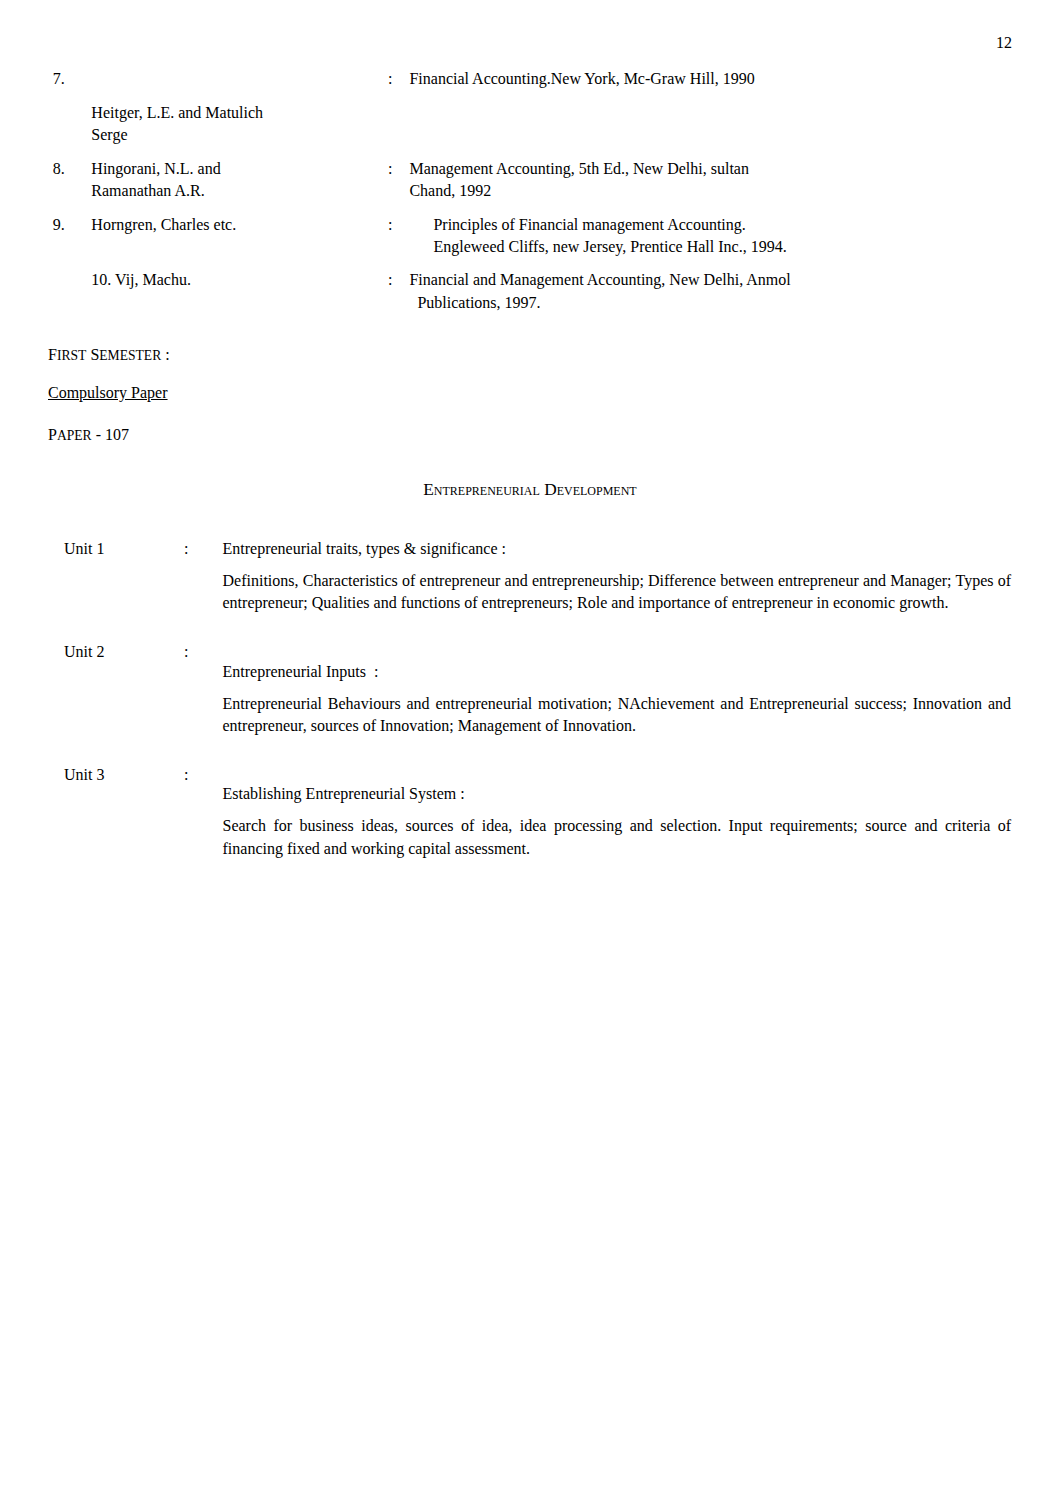12
| 7. | | : | Financial Accounting.New York, Mc-Graw Hill, 1990 |
| | Heitger, L.E. and Matulich Serge | | |
| 8. | Hingorani, N.L. and Ramanathan A.R. | : | Management Accounting, 5th Ed., New Delhi, sultan Chand, 1992 |
| 9. | Horngren, Charles etc. | : | Principles of Financial management Accounting. Engleweed Cliffs, new Jersey, Prentice Hall Inc., 1994. |
| | 10. Vij, Machu. | : | Financial and Management Accounting, New Delhi, Anmol Publications, 1997. |
FIRST SEMESTER :
Compulsory Paper
PAPER - 107
Entrepreneurial Development
| Unit 1 | : | Entrepreneurial traits, types & significance : Definitions, Characteristics of entrepreneur and entrepreneurship; Difference between entrepreneur and Manager; Types of entrepreneur; Qualities and functions of entrepreneurs; Role and importance of entrepreneur in economic growth. |
| Unit 2 | : | Entrepreneurial Inputs : Entrepreneurial Behaviours and entrepreneurial motivation; NAchievement and Entrepreneurial success; Innovation and entrepreneur, sources of Innovation; Management of Innovation. |
| Unit 3 | : | Establishing Entrepreneurial System : Search for business ideas, sources of idea, idea processing and selection. Input requirements; source and criteria of financing fixed and working capital assessment. |